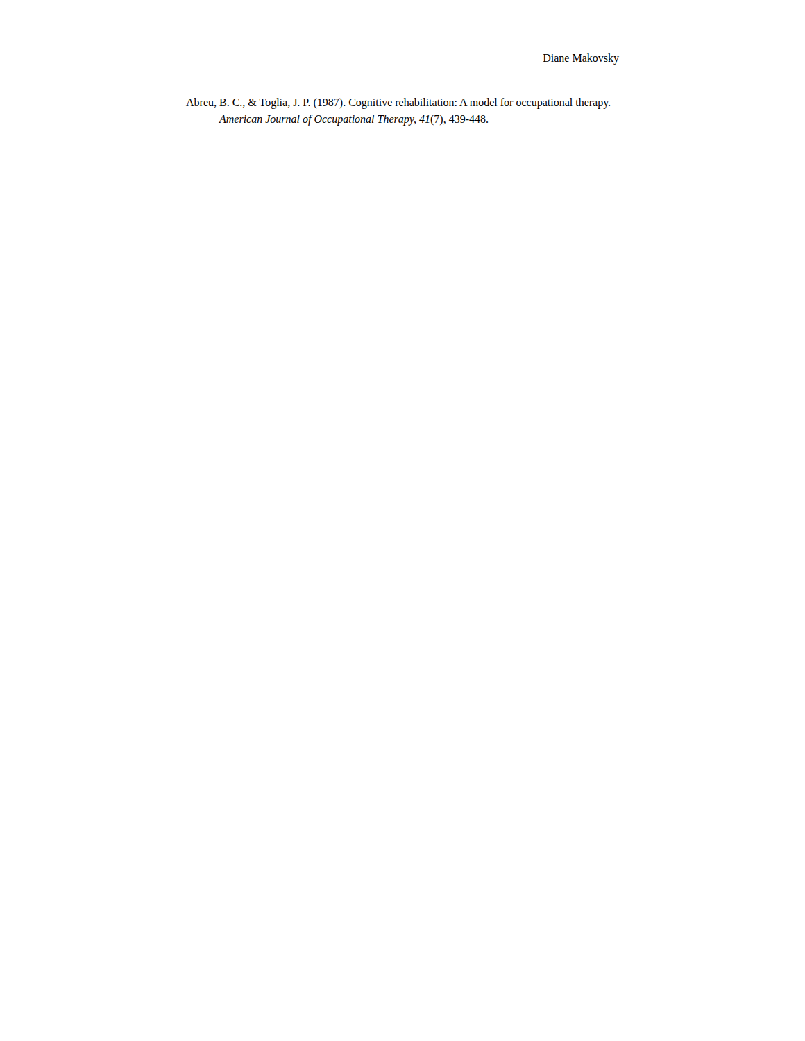Diane Makovsky
Abreu, B. C., & Toglia, J. P. (1987). Cognitive rehabilitation: A model for occupational therapy. American Journal of Occupational Therapy, 41(7), 439-448.